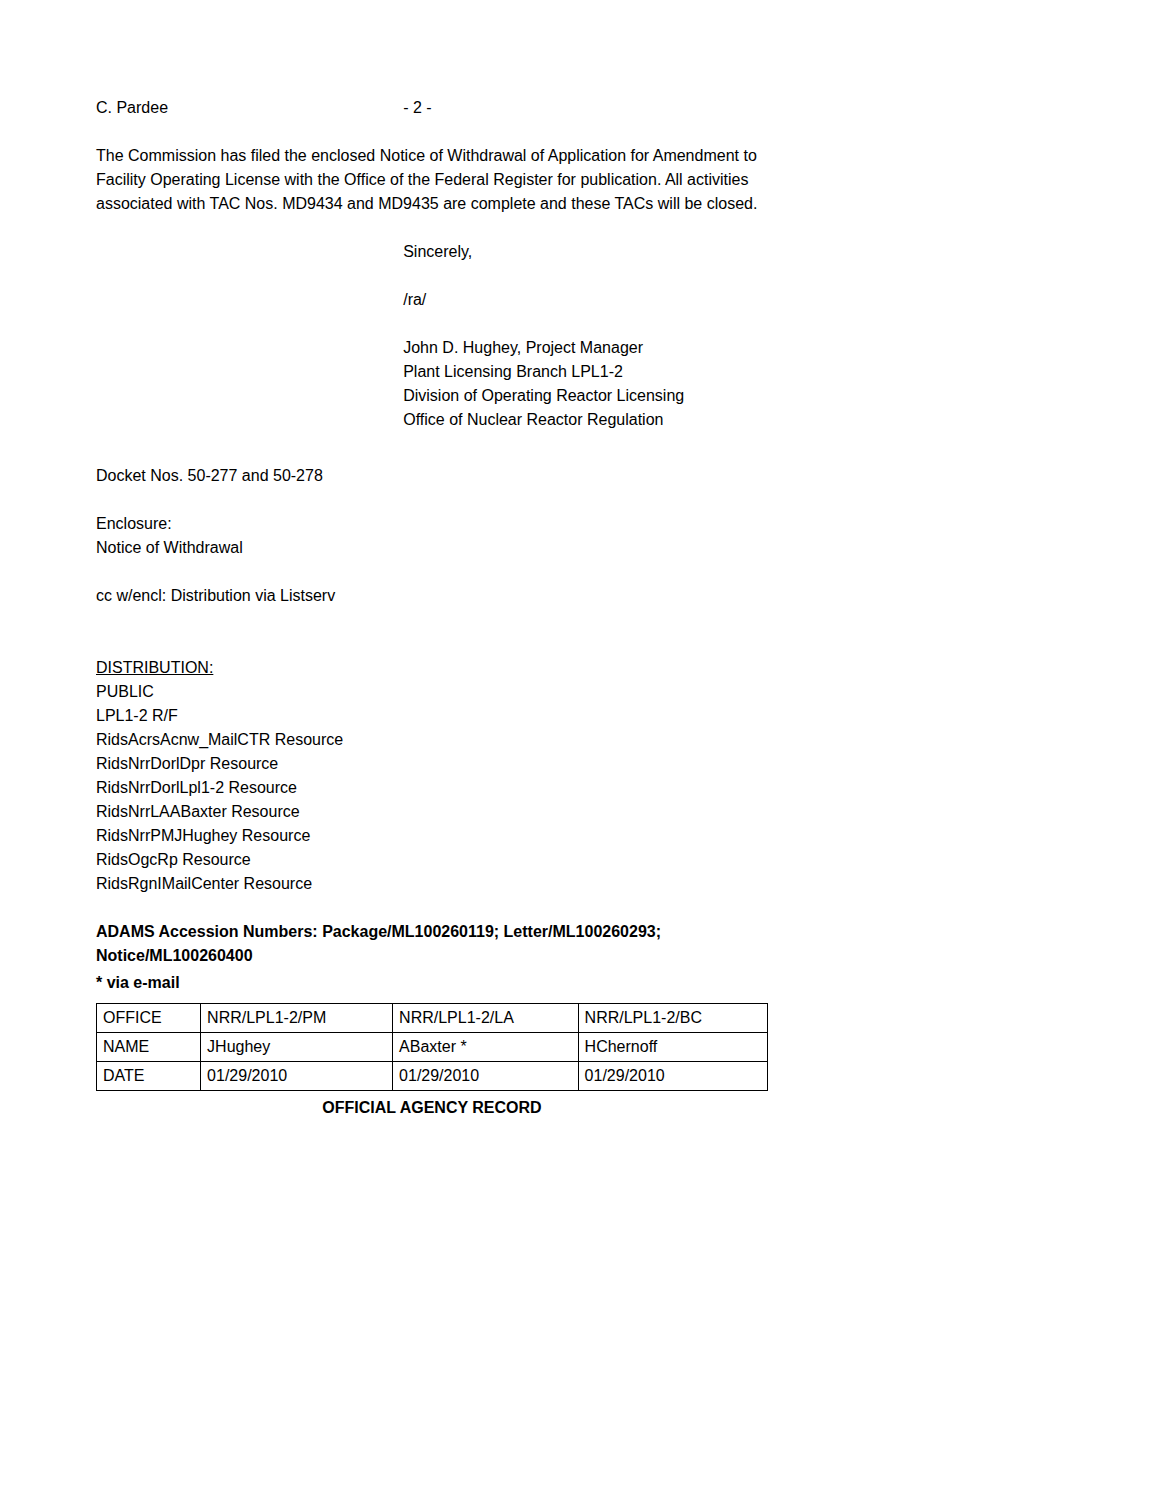C. Pardee - 2 -
The Commission has filed the enclosed Notice of Withdrawal of Application for Amendment to Facility Operating License with the Office of the Federal Register for publication. All activities associated with TAC Nos. MD9434 and MD9435 are complete and these TACs will be closed.
Sincerely,
/ra/
John D. Hughey, Project Manager
Plant Licensing Branch LPL1-2
Division of Operating Reactor Licensing
Office of Nuclear Reactor Regulation
Docket Nos. 50-277 and 50-278
Enclosure:
Notice of Withdrawal
cc w/encl: Distribution via Listserv
DISTRIBUTION:
PUBLIC
LPL1-2 R/F
RidsAcrsAcnw_MailCTR Resource
RidsNrrDorlDpr Resource
RidsNrrDorlLpl1-2 Resource
RidsNrrLAABaxter Resource
RidsNrrPMJHughey Resource
RidsOgcRp Resource
RidsRgnIMailCenter Resource
ADAMS Accession Numbers: Package/ML100260119; Letter/ML100260293; Notice/ML100260400
* via e-mail
| OFFICE | NRR/LPL1-2/PM | NRR/LPL1-2/LA | NRR/LPL1-2/BC |
| NAME | JHughey | ABaxter * | HChernoff |
| DATE | 01/29/2010 | 01/29/2010 | 01/29/2010 |
OFFICIAL AGENCY RECORD